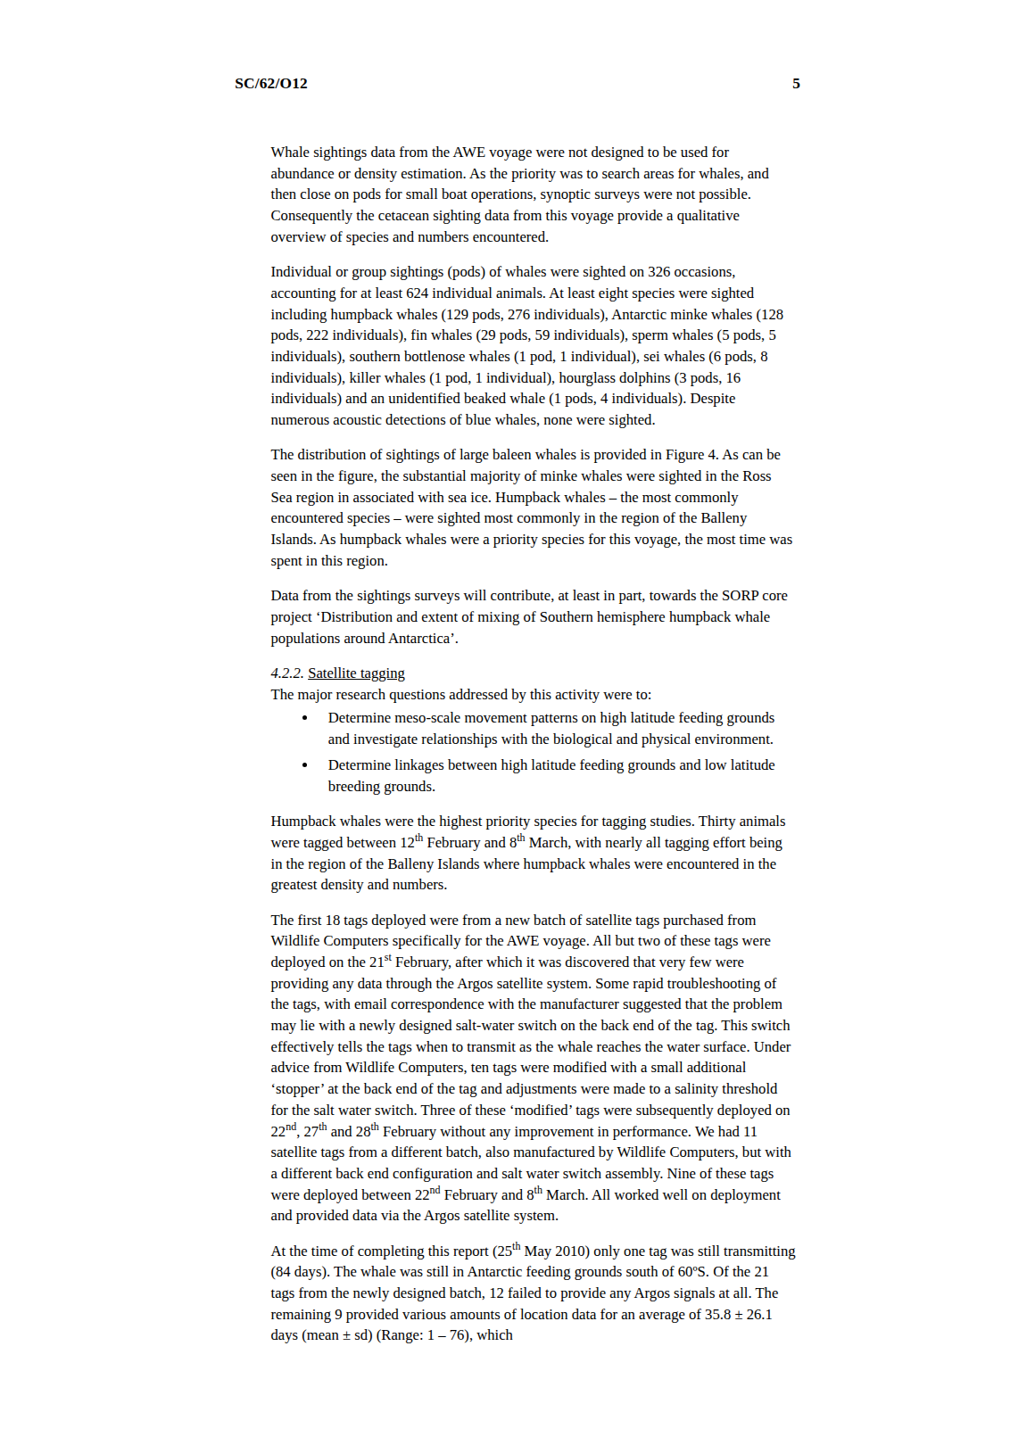SC/62/O12 5
Whale sightings data from the AWE voyage were not designed to be used for abundance or density estimation. As the priority was to search areas for whales, and then close on pods for small boat operations, synoptic surveys were not possible. Consequently the cetacean sighting data from this voyage provide a qualitative overview of species and numbers encountered.
Individual or group sightings (pods) of whales were sighted on 326 occasions, accounting for at least 624 individual animals. At least eight species were sighted including humpback whales (129 pods, 276 individuals), Antarctic minke whales (128 pods, 222 individuals), fin whales (29 pods, 59 individuals), sperm whales (5 pods, 5 individuals), southern bottlenose whales (1 pod, 1 individual), sei whales (6 pods, 8 individuals), killer whales (1 pod, 1 individual), hourglass dolphins (3 pods, 16 individuals) and an unidentified beaked whale (1 pods, 4 individuals). Despite numerous acoustic detections of blue whales, none were sighted.
The distribution of sightings of large baleen whales is provided in Figure 4. As can be seen in the figure, the substantial majority of minke whales were sighted in the Ross Sea region in associated with sea ice. Humpback whales – the most commonly encountered species – were sighted most commonly in the region of the Balleny Islands. As humpback whales were a priority species for this voyage, the most time was spent in this region.
Data from the sightings surveys will contribute, at least in part, towards the SORP core project ‘Distribution and extent of mixing of Southern hemisphere humpback whale populations around Antarctica’.
4.2.2. Satellite tagging
The major research questions addressed by this activity were to:
Determine meso-scale movement patterns on high latitude feeding grounds and investigate relationships with the biological and physical environment.
Determine linkages between high latitude feeding grounds and low latitude breeding grounds.
Humpback whales were the highest priority species for tagging studies. Thirty animals were tagged between 12th February and 8th March, with nearly all tagging effort being in the region of the Balleny Islands where humpback whales were encountered in the greatest density and numbers.
The first 18 tags deployed were from a new batch of satellite tags purchased from Wildlife Computers specifically for the AWE voyage. All but two of these tags were deployed on the 21st February, after which it was discovered that very few were providing any data through the Argos satellite system. Some rapid troubleshooting of the tags, with email correspondence with the manufacturer suggested that the problem may lie with a newly designed salt-water switch on the back end of the tag. This switch effectively tells the tags when to transmit as the whale reaches the water surface. Under advice from Wildlife Computers, ten tags were modified with a small additional ‘stopper’ at the back end of the tag and adjustments were made to a salinity threshold for the salt water switch. Three of these ‘modified’ tags were subsequently deployed on 22nd, 27th and 28th February without any improvement in performance. We had 11 satellite tags from a different batch, also manufactured by Wildlife Computers, but with a different back end configuration and salt water switch assembly. Nine of these tags were deployed between 22nd February and 8th March. All worked well on deployment and provided data via the Argos satellite system.
At the time of completing this report (25th May 2010) only one tag was still transmitting (84 days). The whale was still in Antarctic feeding grounds south of 60ºS. Of the 21 tags from the newly designed batch, 12 failed to provide any Argos signals at all. The remaining 9 provided various amounts of location data for an average of 35.8 ± 26.1 days (mean ± sd) (Range: 1 – 76), which